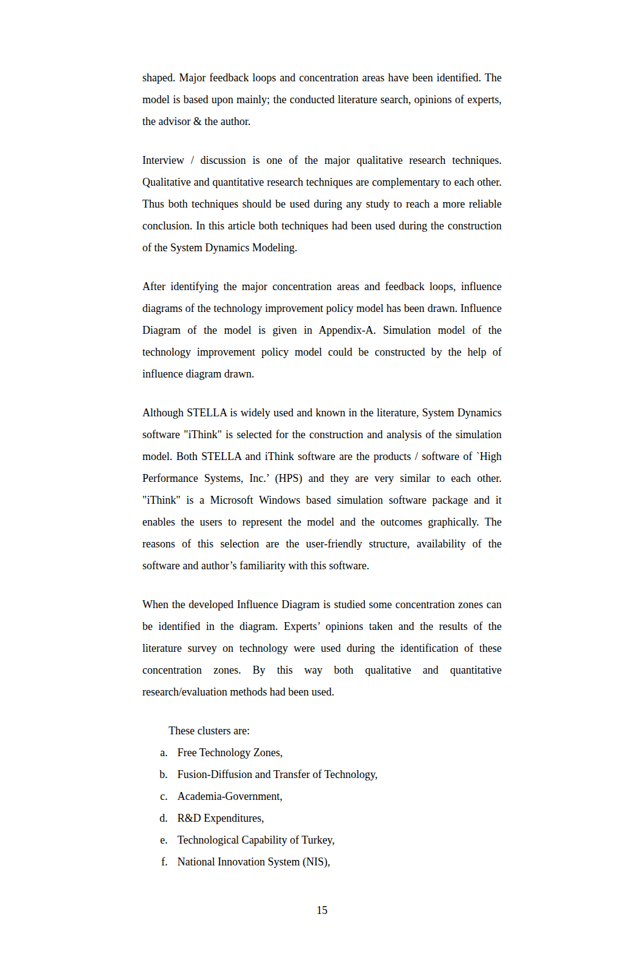shaped. Major feedback loops and concentration areas have been identified. The model is based upon mainly; the conducted literature search, opinions of experts, the advisor & the author.
Interview / discussion is one of the major qualitative research techniques. Qualitative and quantitative research techniques are complementary to each other. Thus both techniques should be used during any study to reach a more reliable conclusion. In this article both techniques had been used during the construction of the System Dynamics Modeling.
After identifying the major concentration areas and feedback loops, influence diagrams of the technology improvement policy model has been drawn. Influence Diagram of the model is given in Appendix-A. Simulation model of the technology improvement policy model could be constructed by the help of influence diagram drawn.
Although STELLA is widely used and known in the literature, System Dynamics software "iThink" is selected for the construction and analysis of the simulation model. Both STELLA and iThink software are the products / software of `High Performance Systems, Inc.’ (HPS) and they are very similar to each other. "iThink" is a Microsoft Windows based simulation software package and it enables the users to represent the model and the outcomes graphically. The reasons of this selection are the user-friendly structure, availability of the software and author’s familiarity with this software.
When the developed Influence Diagram is studied some concentration zones can be identified in the diagram. Experts’ opinions taken and the results of the literature survey on technology were used during the identification of these concentration zones. By this way both qualitative and quantitative research/evaluation methods had been used.
These clusters are:
Free Technology Zones,
Fusion-Diffusion and Transfer of Technology,
Academia-Government,
R&D Expenditures,
Technological Capability of Turkey,
National Innovation System (NIS),
15